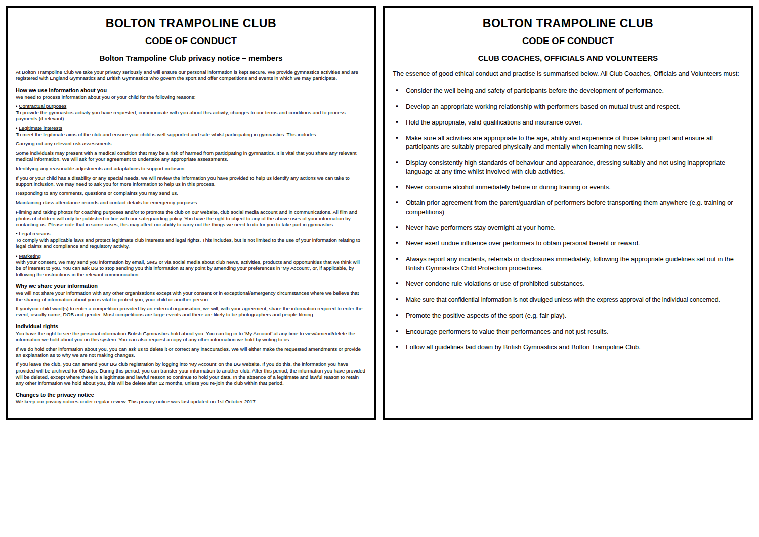BOLTON TRAMPOLINE CLUB
CODE OF CONDUCT
Bolton Trampoline Club privacy notice – members
At Bolton Trampoline Club we take your privacy seriously and will ensure our personal information is kept secure. We provide gymnastics activities and are registered with England Gymnastics and British Gymnastics who govern the sport and offer competitions and events in which we may participate.
How we use information about you
We need to process information about you or your child for the following reasons:
• Contractual purposes
To provide the gymnastics activity you have requested, communicate with you about this activity, changes to our terms and conditions and to process payments (if relevant).
• Legitimate interests
To meet the legitimate aims of the club and ensure your child is well supported and safe whilst participating in gymnastics. This includes:
Carrying out any relevant risk assessments:
Some individuals may present with a medical condition that may be a risk of harmed from participating in gymnastics. It is vital that you share any relevant medical information. We will ask for your agreement to undertake any appropriate assessments.
Identifying any reasonable adjustments and adaptations to support inclusion:
If you or your child has a disability or any special needs, we will review the information you have provided to help us identify any actions we can take to support inclusion. We may need to ask you for more information to help us in this process.
Responding to any comments, questions or complaints you may send us.
Maintaining class attendance records and contact details for emergency purposes.
Filming and taking photos for coaching purposes and/or to promote the club on our website, club social media account and in communications. All film and photos of children will only be published in line with our safeguarding policy. You have the right to object to any of the above uses of your information by contacting us. Please note that in some cases, this may affect our ability to carry out the things we need to do for you to take part in gymnastics.
• Legal reasons
To comply with applicable laws and protect legitimate club interests and legal rights. This includes, but is not limited to the use of your information relating to legal claims and compliance and regulatory activity.
• Marketing
With your consent, we may send you information by email, SMS or via social media about club news, activities, products and opportunities that we think will be of interest to you. You can ask BG to stop sending you this information at any point by amending your preferences in ‘My Account’, or, if applicable, by following the instructions in the relevant communication.
Why we share your information
We will not share your information with any other organisations except with your consent or in exceptional/emergency circumstances where we believe that the sharing of information about you is vital to protect you, your child or another person.
If you/your child want(s) to enter a competition provided by an external organisation, we will, with your agreement, share the information required to enter the event, usually name, DOB and gender. Most competitions are large events and there are likely to be photographers and people filming.
Individual rights
You have the right to see the personal information British Gymnastics hold about you. You can log in to ‘My Account’ at any time to view/amend/delete the information we hold about you on this system. You can also request a copy of any other information we hold by writing to us.
If we do hold other information about you, you can ask us to delete it or correct any inaccuracies. We will either make the requested amendments or provide an explanation as to why we are not making changes.
If you leave the club, you can amend your BG club registration by logging into ‘My Account’ on the BG website. If you do this, the information you have provided will be archived for 60 days. During this period, you can transfer your information to another club. After this period, the information you have provided will be deleted, except where there is a legitimate and lawful reason to continue to hold your data. In the absence of a legitimate and lawful reason to retain any other information we hold about you, this will be delete after 12 months, unless you re-join the club within that period.
Changes to the privacy notice
We keep our privacy notices under regular review. This privacy notice was last updated on 1st October 2017.
BOLTON TRAMPOLINE CLUB
CODE OF CONDUCT
CLUB COACHES, OFFICIALS AND VOLUNTEERS
The essence of good ethical conduct and practise is summarised below. All Club Coaches, Officials and Volunteers must:
Consider the well being and safety of participants before the development of performance.
Develop an appropriate working relationship with performers based on mutual trust and respect.
Hold the appropriate, valid qualifications and insurance cover.
Make sure all activities are appropriate to the age, ability and experience of those taking part and ensure all participants are suitably prepared physically and mentally when learning new skills.
Display consistently high standards of behaviour and appearance, dressing suitably and not using inappropriate language at any time whilst involved with club activities.
Never consume alcohol immediately before or during training or events.
Obtain prior agreement from the parent/guardian of performers before transporting them anywhere (e.g. training or competitions)
Never have performers stay overnight at your home.
Never exert undue influence over performers to obtain personal benefit or reward.
Always report any incidents, referrals or disclosures immediately, following the appropriate guidelines set out in the British Gymnastics Child Protection procedures.
Never condone rule violations or use of prohibited substances.
Make sure that confidential information is not divulged unless with the express approval of the individual concerned.
Promote the positive aspects of the sport (e.g. fair play).
Encourage performers to value their performances and not just results.
Follow all guidelines laid down by British Gymnastics and Bolton Trampoline Club.